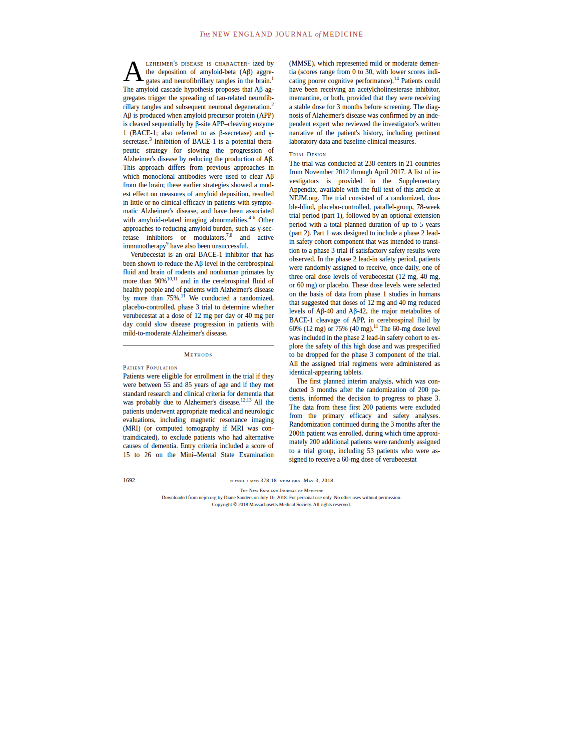The NEW ENGLAND JOURNAL of MEDICINE
Alzheimer's disease is character- ized by the deposition of amyloid-beta (Aβ) aggregates and neurofibrillary tangles in the brain.1 The amyloid cascade hypothesis proposes that Aβ aggregates trigger the spreading of tau-related neurofibrillary tangles and subsequent neuronal degeneration.2 Aβ is produced when amyloid precursor protein (APP) is cleaved sequentially by β-site APP–cleaving enzyme 1 (BACE-1; also referred to as β-secretase) and γ-secretase.3 Inhibition of BACE-1 is a potential therapeutic strategy for slowing the progression of Alzheimer's disease by reducing the production of Aβ. This approach differs from previous approaches in which monoclonal antibodies were used to clear Aβ from the brain; these earlier strategies showed a modest effect on measures of amyloid deposition, resulted in little or no clinical efficacy in patients with symptomatic Alzheimer's disease, and have been associated with amyloid-related imaging abnormalities.4-6 Other approaches to reducing amyloid burden, such as γ-secretase inhibitors or modulators,7,8 and active immunotherapy9 have also been unsuccessful.
Verubecestat is an oral BACE-1 inhibitor that has been shown to reduce the Aβ level in the cerebrospinal fluid and brain of rodents and nonhuman primates by more than 90%10,11 and in the cerebrospinal fluid of healthy people and of patients with Alzheimer's disease by more than 75%.11 We conducted a randomized, placebo-controlled, phase 3 trial to determine whether verubecestat at a dose of 12 mg per day or 40 mg per day could slow disease progression in patients with mild-to-moderate Alzheimer's disease.
Methods
Patient Population
Patients were eligible for enrollment in the trial if they were between 55 and 85 years of age and if they met standard research and clinical criteria for dementia that was probably due to Alzheimer's disease.12,13 All the patients underwent appropriate medical and neurologic evaluations, including magnetic resonance imaging (MRI) (or computed tomography if MRI was contraindicated), to exclude patients who had alternative causes of dementia. Entry criteria included a score of 15 to 26 on the Mini–Mental State Examination (MMSE), which represented mild or moderate dementia (scores range from 0 to 30, with lower scores indicating poorer cognitive performance).14 Patients could have been receiving an acetylcholinesterase inhibitor, memantine, or both, provided that they were receiving a stable dose for 3 months before screening. The diagnosis of Alzheimer's disease was confirmed by an independent expert who reviewed the investigator's written narrative of the patient's history, including pertinent laboratory data and baseline clinical measures.
Trial Design
The trial was conducted at 238 centers in 21 countries from November 2012 through April 2017. A list of investigators is provided in the Supplementary Appendix, available with the full text of this article at NEJM.org. The trial consisted of a randomized, double-blind, placebo-controlled, parallel-group, 78-week trial period (part 1), followed by an optional extension period with a total planned duration of up to 5 years (part 2). Part 1 was designed to include a phase 2 lead-in safety cohort component that was intended to transition to a phase 3 trial if satisfactory safety results were observed. In the phase 2 lead-in safety period, patients were randomly assigned to receive, once daily, one of three oral dose levels of verubecestat (12 mg, 40 mg, or 60 mg) or placebo. These dose levels were selected on the basis of data from phase 1 studies in humans that suggested that doses of 12 mg and 40 mg reduced levels of Aβ-40 and Aβ-42, the major metabolites of BACE-1 cleavage of APP, in cerebrospinal fluid by 60% (12 mg) or 75% (40 mg).11 The 60-mg dose level was included in the phase 2 lead-in safety cohort to explore the safety of this high dose and was prespecified to be dropped for the phase 3 component of the trial. All the assigned trial regimens were administered as identical-appearing tablets.
The first planned interim analysis, which was conducted 3 months after the randomization of 200 patients, informed the decision to progress to phase 3. The data from these first 200 patients were excluded from the primary efficacy and safety analyses. Randomization continued during the 3 months after the 200th patient was enrolled, during which time approximately 200 additional patients were randomly assigned to a trial group, including 53 patients who were assigned to receive a 60-mg dose of verubecestat
1692 n engl j med 378;18 nejm.org May 3, 2018
The New England Journal of Medicine
Downloaded from nejm.org by Diane Sanders on July 16, 2018. For personal use only. No other uses without permission.
Copyright © 2018 Massachusetts Medical Society. All rights reserved.